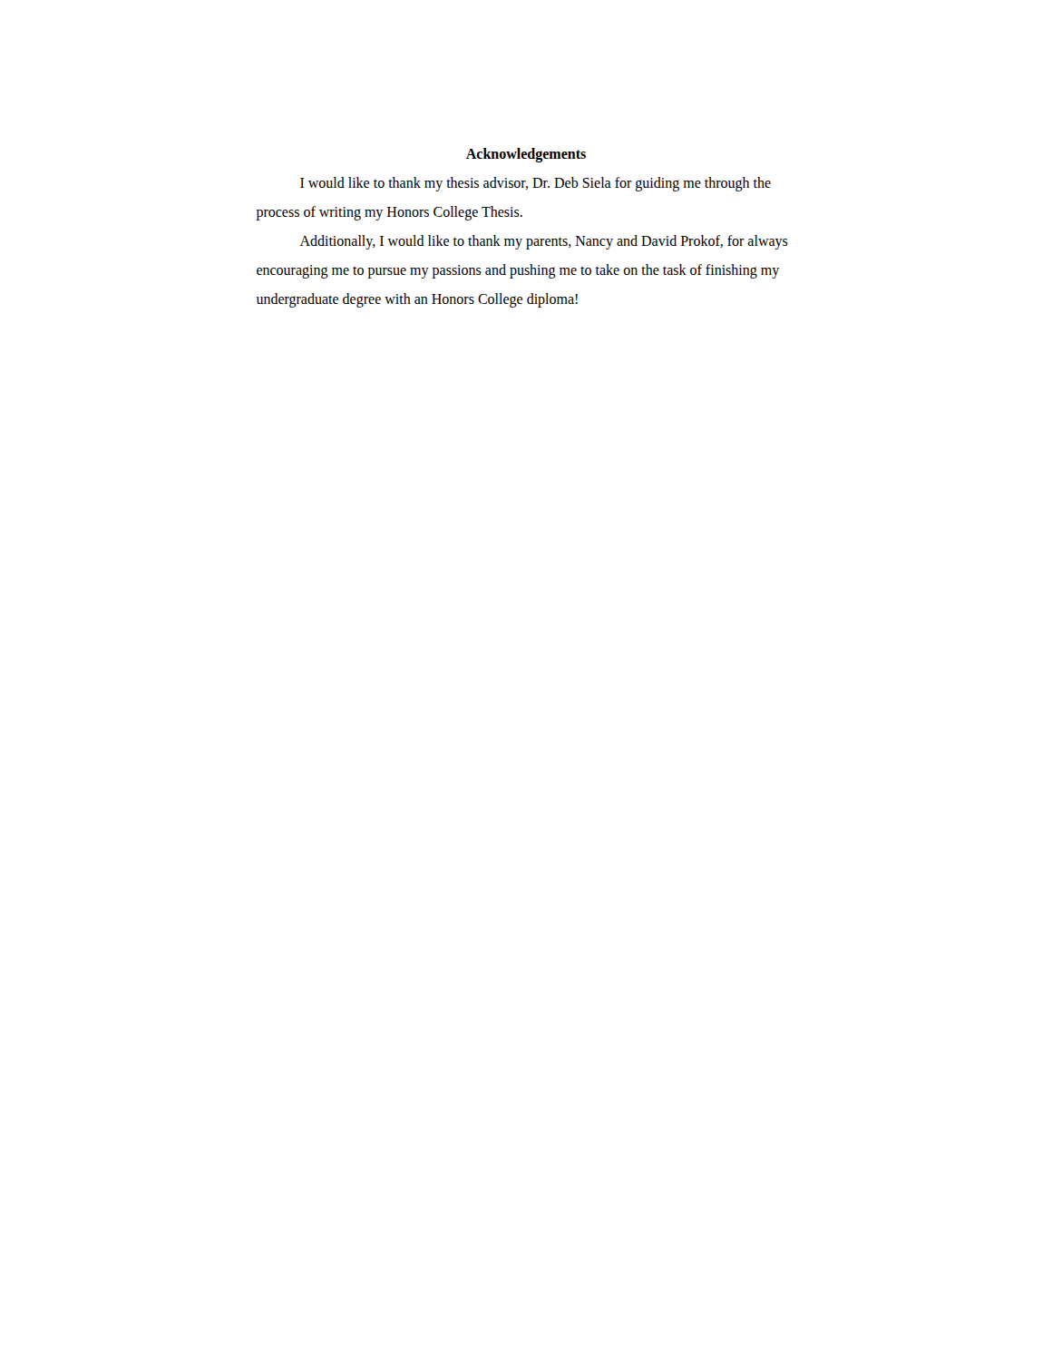Acknowledgements
I would like to thank my thesis advisor, Dr. Deb Siela for guiding me through the process of writing my Honors College Thesis.
Additionally, I would like to thank my parents, Nancy and David Prokof, for always encouraging me to pursue my passions and pushing me to take on the task of finishing my undergraduate degree with an Honors College diploma!